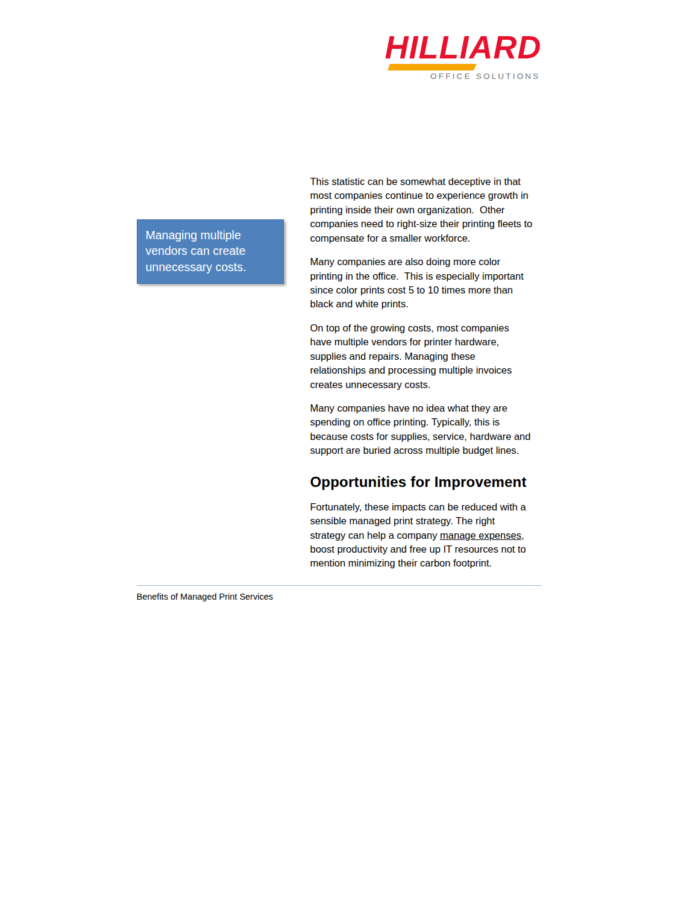HILLIARD
OFFICE SOLUTIONS
Managing multiple vendors can create unnecessary costs.
This statistic can be somewhat deceptive in that most companies continue to experience growth in printing inside their own organization. Other companies need to right-size their printing fleets to compensate for a smaller workforce.
Many companies are also doing more color printing in the office. This is especially important since color prints cost 5 to 10 times more than black and white prints.
On top of the growing costs, most companies have multiple vendors for printer hardware, supplies and repairs. Managing these relationships and processing multiple invoices creates unnecessary costs.
Many companies have no idea what they are spending on office printing. Typically, this is because costs for supplies, service, hardware and support are buried across multiple budget lines.
Opportunities for Improvement
Fortunately, these impacts can be reduced with a sensible managed print strategy. The right strategy can help a company manage expenses, boost productivity and free up IT resources not to mention minimizing their carbon footprint.
Benefits of Managed Print Services